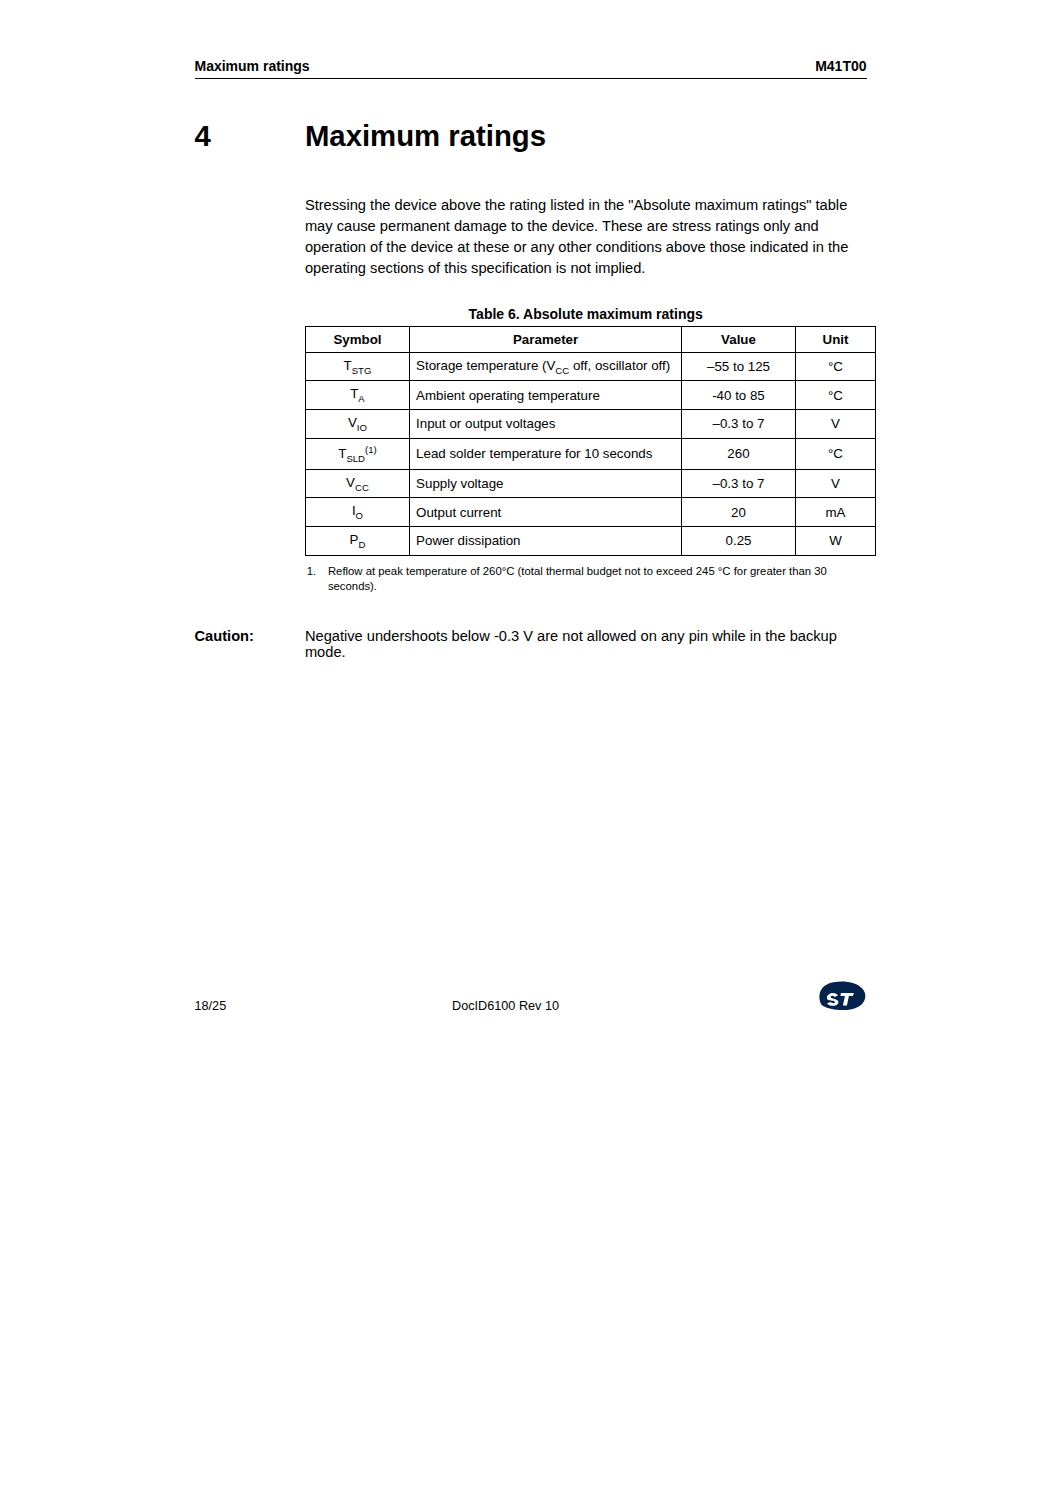Maximum ratings M41T00
4 Maximum ratings
Stressing the device above the rating listed in the "Absolute maximum ratings" table may cause permanent damage to the device. These are stress ratings only and operation of the device at these or any other conditions above those indicated in the operating sections of this specification is not implied.
Table 6. Absolute maximum ratings
| Symbol | Parameter | Value | Unit |
| --- | --- | --- | --- |
| T STG | Storage temperature (V CC off, oscillator off) | –55 to 125 | °C |
| T A | Ambient operating temperature | -40 to 85 | °C |
| V IO | Input or output voltages | –0.3 to 7 | V |
| T SLD (1) | Lead solder temperature for 10 seconds | 260 | °C |
| V CC | Supply voltage | –0.3 to 7 | V |
| I O | Output current | 20 | mA |
| P D | Power dissipation | 0.25 | W |
1. Reflow at peak temperature of 260°C (total thermal budget not to exceed 245 °C for greater than 30 seconds).
Caution: Negative undershoots below -0.3 V are not allowed on any pin while in the backup mode.
18/25 DocID6100 Rev 10